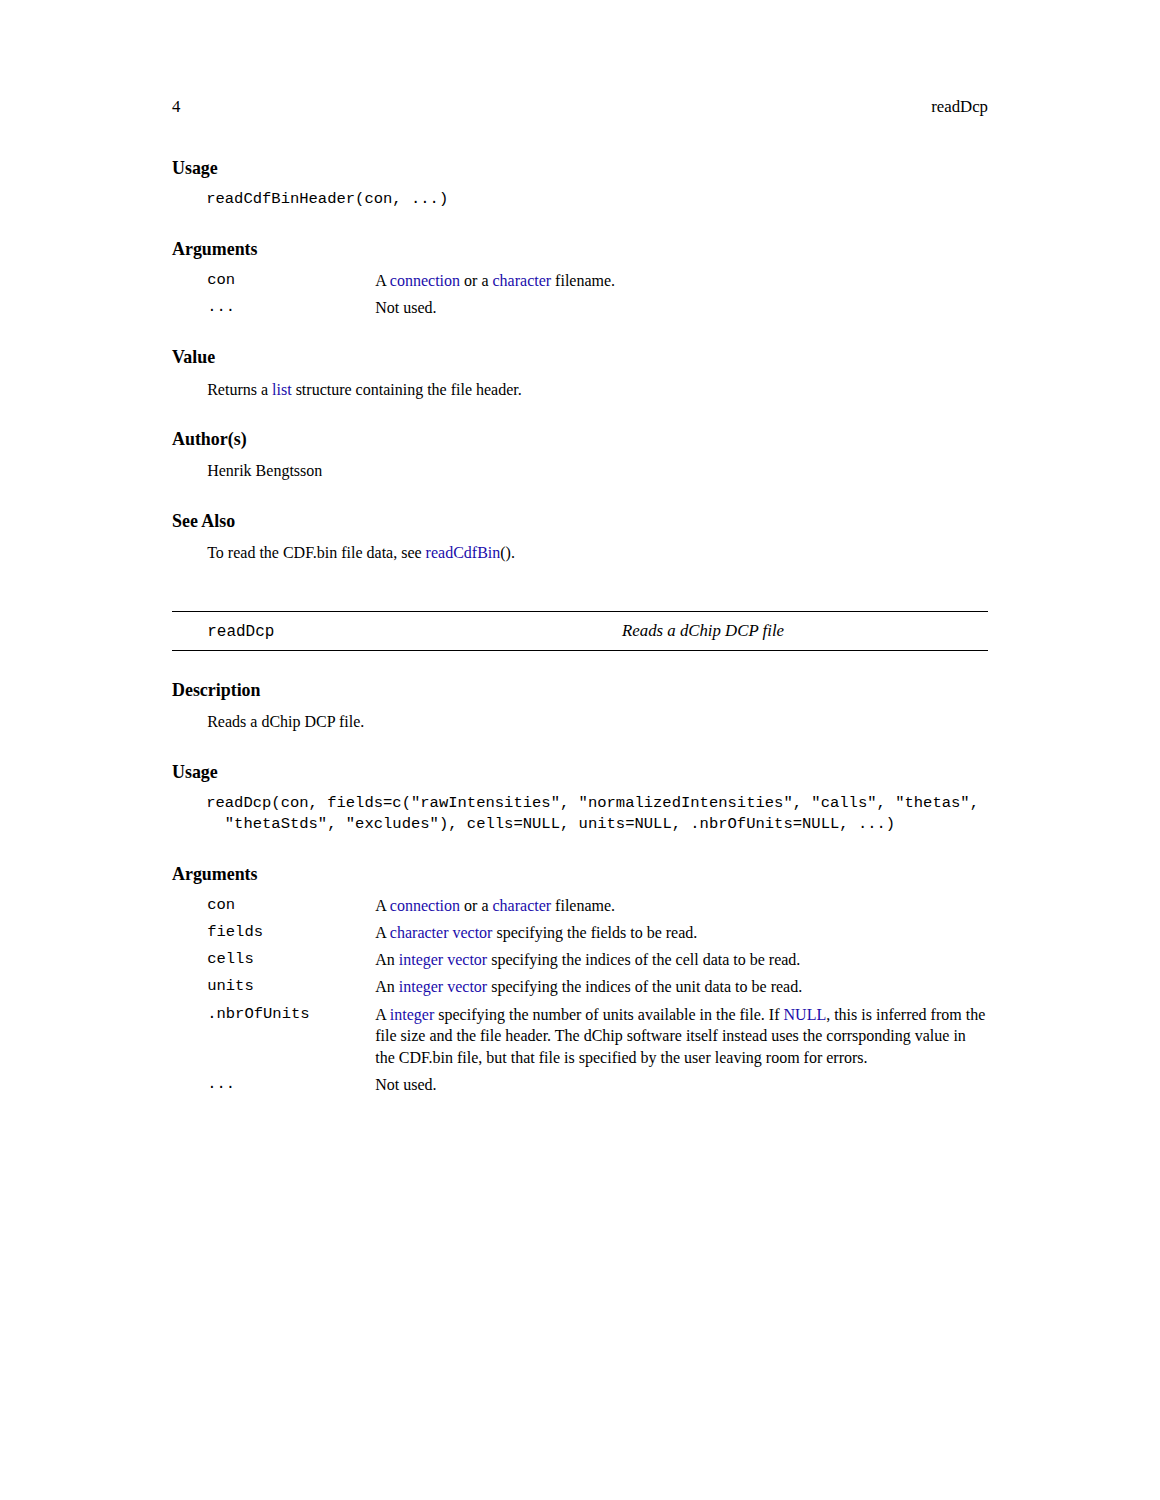4 readDcp
Usage
readCdfBinHeader(con, ...)
Arguments
con
A connection or a character filename.
...
Not used.
Value
Returns a list structure containing the file header.
Author(s)
Henrik Bengtsson
See Also
To read the CDF.bin file data, see readCdfBin().
readDcp Reads a dChip DCP file
Description
Reads a dChip DCP file.
Usage
readDcp(con, fields=c("rawIntensities", "normalizedIntensities", "calls", "thetas",
  "thetaStds", "excludes"), cells=NULL, units=NULL, .nbrOfUnits=NULL, ...)
Arguments
con
A connection or a character filename.
fields
A character vector specifying the fields to be read.
cells
An integer vector specifying the indices of the cell data to be read.
units
An integer vector specifying the indices of the unit data to be read.
.nbrOfUnits
A integer specifying the number of units available in the file. If NULL, this is inferred from the file size and the file header. The dChip software itself instead uses the corrsponding value in the CDF.bin file, but that file is specified by the user leaving room for errors.
...
Not used.